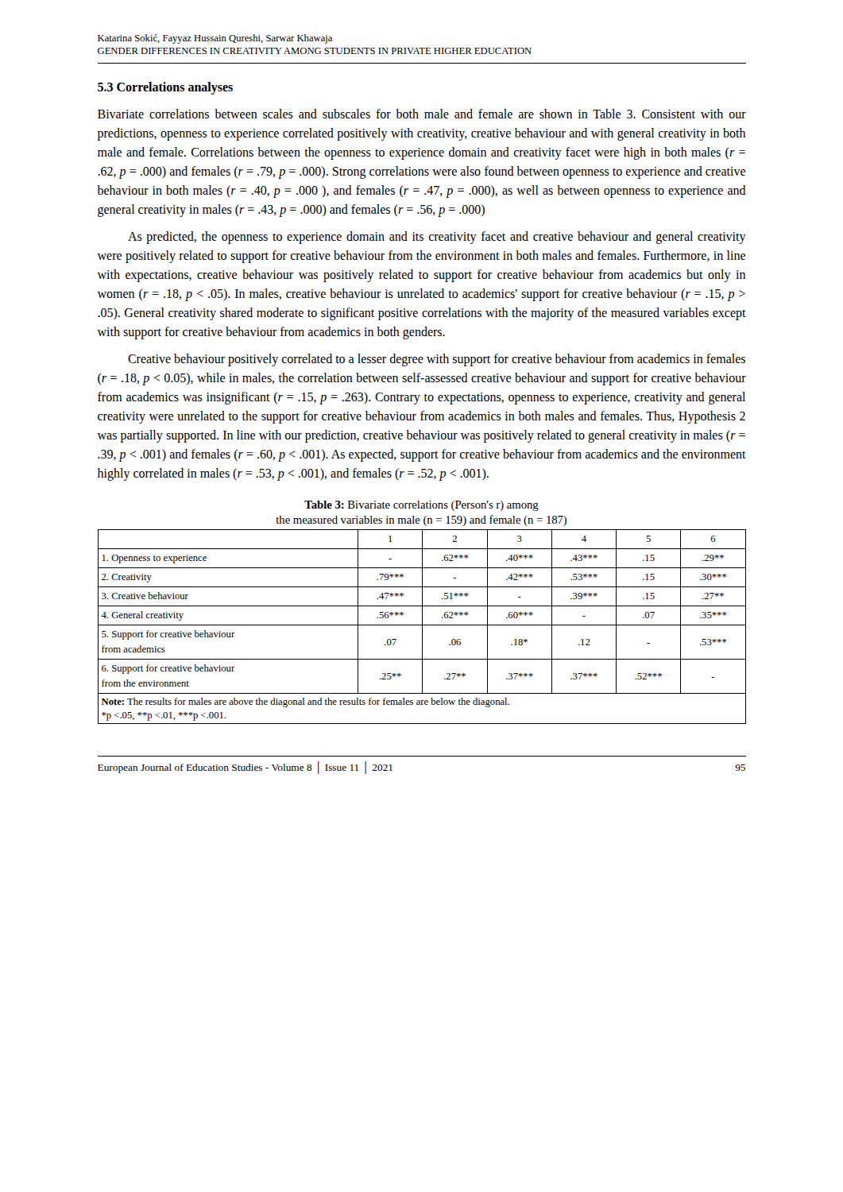Katarina Sokić, Fayyaz Hussain Qureshi, Sarwar Khawaja
GENDER DIFFERENCES IN CREATIVITY AMONG STUDENTS IN PRIVATE HIGHER EDUCATION
5.3 Correlations analyses
Bivariate correlations between scales and subscales for both male and female are shown in Table 3. Consistent with our predictions, openness to experience correlated positively with creativity, creative behaviour and with general creativity in both male and female. Correlations between the openness to experience domain and creativity facet were high in both males (r = .62, p = .000) and females (r = .79, p = .000). Strong correlations were also found between openness to experience and creative behaviour in both males (r = .40, p = .000 ), and females (r = .47, p = .000), as well as between openness to experience and general creativity in males (r = .43, p = .000) and females (r = .56, p = .000)
As predicted, the openness to experience domain and its creativity facet and creative behaviour and general creativity were positively related to support for creative behaviour from the environment in both males and females. Furthermore, in line with expectations, creative behaviour was positively related to support for creative behaviour from academics but only in women (r = .18, p < .05). In males, creative behaviour is unrelated to academics' support for creative behaviour (r = .15, p > .05). General creativity shared moderate to significant positive correlations with the majority of the measured variables except with support for creative behaviour from academics in both genders.
Creative behaviour positively correlated to a lesser degree with support for creative behaviour from academics in females (r = .18, p < 0.05), while in males, the correlation between self-assessed creative behaviour and support for creative behaviour from academics was insignificant (r = .15, p = .263). Contrary to expectations, openness to experience, creativity and general creativity were unrelated to the support for creative behaviour from academics in both males and females. Thus, Hypothesis 2 was partially supported. In line with our prediction, creative behaviour was positively related to general creativity in males (r = .39, p < .001) and females (r = .60, p < .001). As expected, support for creative behaviour from academics and the environment highly correlated in males (r = .53, p < .001), and females (r = .52, p < .001).
Table 3: Bivariate correlations (Person's r) among
the measured variables in male (n = 159) and female (n = 187)
| | 1 | 2 | 3 | 4 | 5 | 6 |
| --- | --- | --- | --- | --- | --- | --- |
| 1. Openness to experience | - | .62*** | .40*** | .43*** | .15 | .29** |
| 2. Creativity | .79*** | - | .42*** | .53*** | .15 | .30*** |
| 3. Creative behaviour | .47*** | .51*** | - | .39*** | .15 | .27** |
| 4. General creativity | .56*** | .62*** | .60*** | - | .07 | .35*** |
| 5. Support for creative behaviour from academics | .07 | .06 | .18* | .12 | - | .53*** |
| 6. Support for creative behaviour from the environment | .25** | .27** | .37*** | .37*** | .52*** | - |
| Note: The results for males are above the diagonal and the results for females are below the diagonal. *p <.05, **p <.01, ***p <.001. |
European Journal of Education Studies - Volume 8 │ Issue 11 │ 2021 95